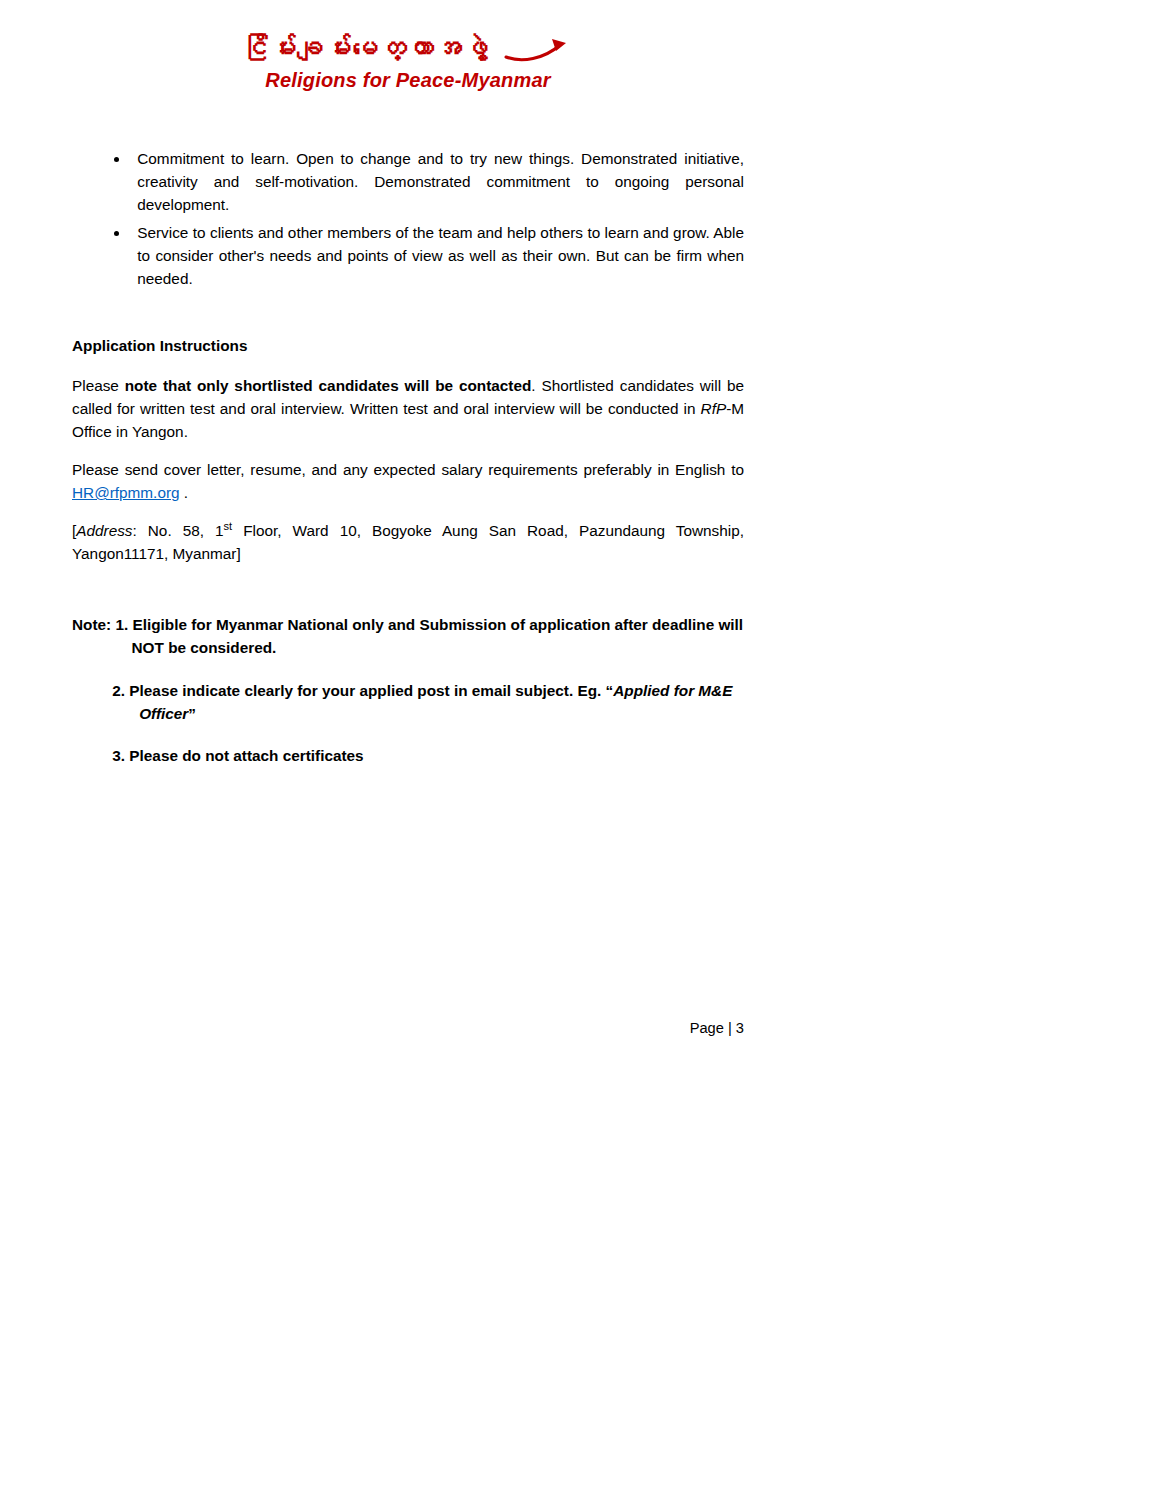ငြိမ်းချမ်းမေတ္တာအဖွဲ့
Religions for Peace-Myanmar
Commitment to learn. Open to change and to try new things. Demonstrated initiative, creativity and self-motivation. Demonstrated commitment to ongoing personal development.
Service to clients and other members of the team and help others to learn and grow. Able to consider other's needs and points of view as well as their own. But can be firm when needed.
Application Instructions
Please note that only shortlisted candidates will be contacted. Shortlisted candidates will be called for written test and oral interview. Written test and oral interview will be conducted in RfP-M Office in Yangon.
Please send cover letter, resume, and any expected salary requirements preferably in English to HR@rfpmm.org .
[Address: No. 58, 1st Floor, Ward 10, Bogyoke Aung San Road, Pazundaung Township, Yangon11171, Myanmar]
Note: 1. Eligible for Myanmar National only and Submission of application after deadline will NOT be considered.
2. Please indicate clearly for your applied post in email subject. Eg. “Applied for M&E Officer”
3. Please do not attach certificates
Page | 3